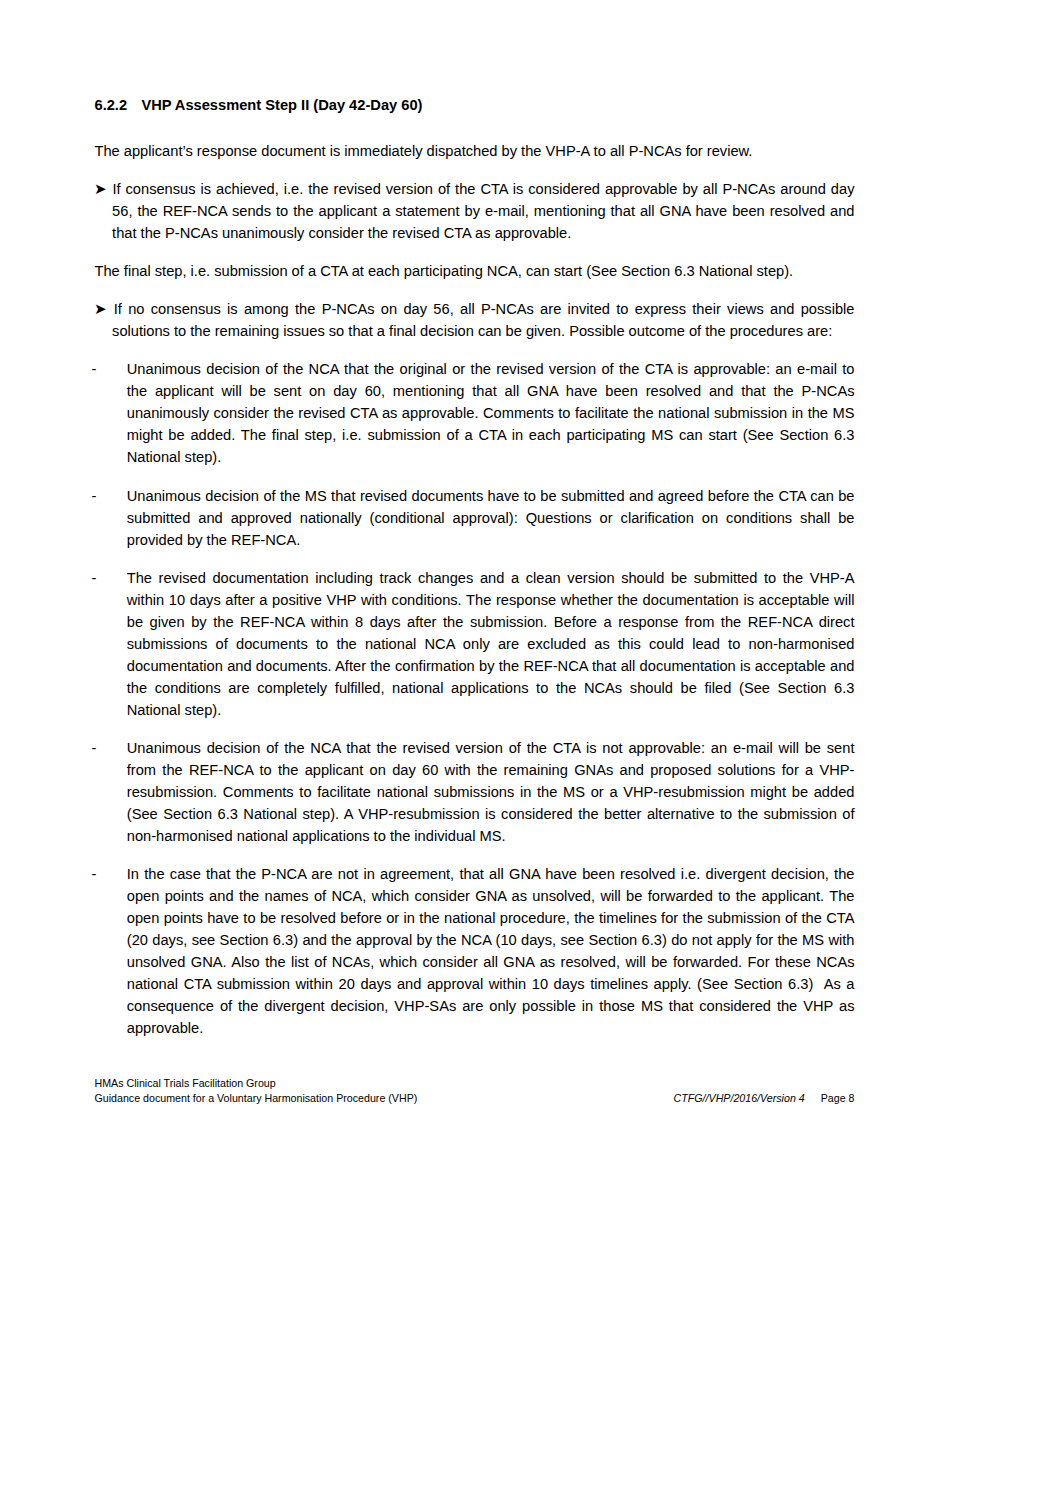6.2.2 VHP Assessment Step II (Day 42-Day 60)
The applicant’s response document is immediately dispatched by the VHP-A to all P-NCAs for review.
➤ If consensus is achieved, i.e. the revised version of the CTA is considered approvable by all P-NCAs around day 56, the REF-NCA sends to the applicant a statement by e-mail, mentioning that all GNA have been resolved and that the P-NCAs unanimously consider the revised CTA as approvable.
The final step, i.e. submission of a CTA at each participating NCA, can start (See Section 6.3 National step).
➤ If no consensus is among the P-NCAs on day 56, all P-NCAs are invited to express their views and possible solutions to the remaining issues so that a final decision can be given. Possible outcome of the procedures are:
Unanimous decision of the NCA that the original or the revised version of the CTA is approvable: an e-mail to the applicant will be sent on day 60, mentioning that all GNA have been resolved and that the P-NCAs unanimously consider the revised CTA as approvable. Comments to facilitate the national submission in the MS might be added. The final step, i.e. submission of a CTA in each participating MS can start (See Section 6.3 National step).
Unanimous decision of the MS that revised documents have to be submitted and agreed before the CTA can be submitted and approved nationally (conditional approval): Questions or clarification on conditions shall be provided by the REF-NCA.
The revised documentation including track changes and a clean version should be submitted to the VHP-A within 10 days after a positive VHP with conditions. The response whether the documentation is acceptable will be given by the REF-NCA within 8 days after the submission. Before a response from the REF-NCA direct submissions of documents to the national NCA only are excluded as this could lead to non-harmonised documentation and documents. After the confirmation by the REF-NCA that all documentation is acceptable and the conditions are completely fulfilled, national applications to the NCAs should be filed (See Section 6.3 National step).
Unanimous decision of the NCA that the revised version of the CTA is not approvable: an e-mail will be sent from the REF-NCA to the applicant on day 60 with the remaining GNAs and proposed solutions for a VHP-resubmission. Comments to facilitate national submissions in the MS or a VHP-resubmission might be added (See Section 6.3 National step). A VHP-resubmission is considered the better alternative to the submission of non-harmonised national applications to the individual MS.
In the case that the P-NCA are not in agreement, that all GNA have been resolved i.e. divergent decision, the open points and the names of NCA, which consider GNA as unsolved, will be forwarded to the applicant. The open points have to be resolved before or in the national procedure, the timelines for the submission of the CTA (20 days, see Section 6.3) and the approval by the NCA (10 days, see Section 6.3) do not apply for the MS with unsolved GNA. Also the list of NCAs, which consider all GNA as resolved, will be forwarded. For these NCAs national CTA submission within 20 days and approval within 10 days timelines apply. (See Section 6.3) As a consequence of the divergent decision, VHP-SAs are only possible in those MS that considered the VHP as approvable.
HMAs Clinical Trials Facilitation Group
Guidance document for a Voluntary Harmonisation Procedure (VHP)
CTFG//VHP/2016/Version 4
Page 8